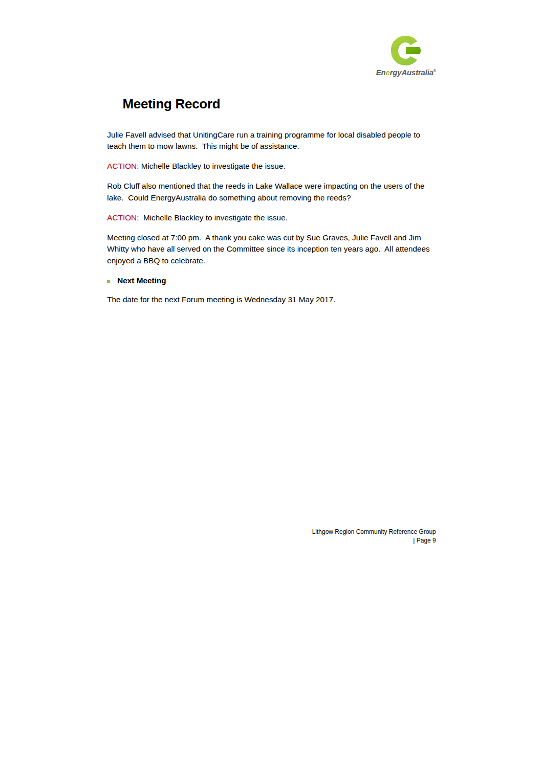En ergy Australia®
Meeting Record
Julie Favell advised that UnitingCare run a training programme for local disabled people to teach them to mow lawns. This might be of assistance.
ACTION: Michelle Blackley to investigate the issue.
Rob Cluff also mentioned that the reeds in Lake Wallace were impacting on the users of the lake. Could EnergyAustralia do something about removing the reeds?
ACTION: Michelle Blackley to investigate the issue.
Meeting closed at 7:00 pm. A thank you cake was cut by Sue Graves, Julie Favell and Jim Whitty who have all served on the Committee since its inception ten years ago. All attendees enjoyed a BBQ to celebrate.
Next Meeting
The date for the next Forum meeting is Wednesday 31 May 2017.
Lithgow Region Community Reference Group
| Page 9